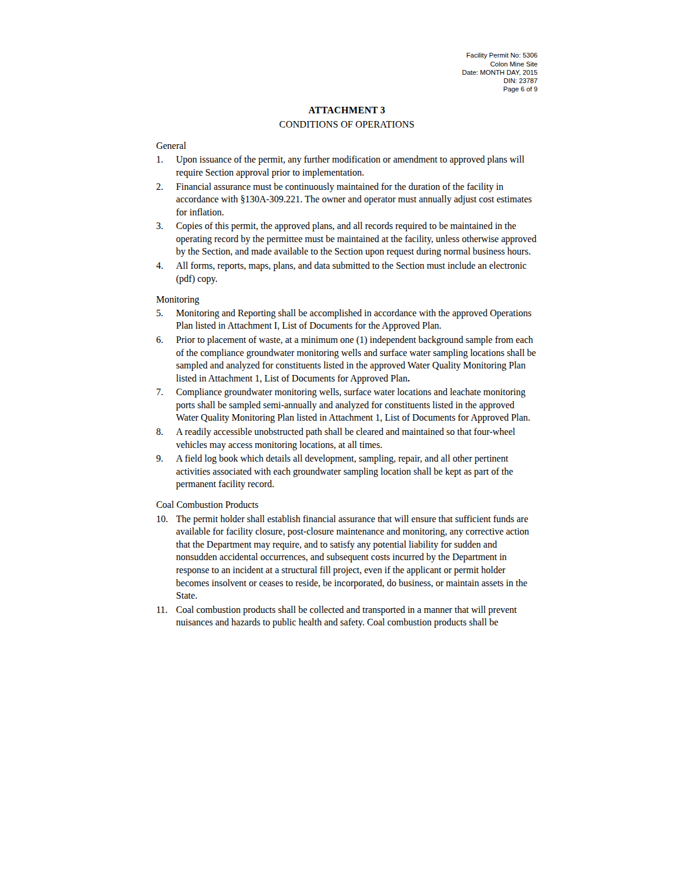Facility Permit No: 5306
Colon Mine Site
Date: MONTH DAY, 2015
DIN: 23787
Page 6 of 9
ATTACHMENT 3
CONDITIONS OF OPERATIONS
General
1. Upon issuance of the permit, any further modification or amendment to approved plans will require Section approval prior to implementation.
2. Financial assurance must be continuously maintained for the duration of the facility in accordance with §130A-309.221. The owner and operator must annually adjust cost estimates for inflation.
3. Copies of this permit, the approved plans, and all records required to be maintained in the operating record by the permittee must be maintained at the facility, unless otherwise approved by the Section, and made available to the Section upon request during normal business hours.
4. All forms, reports, maps, plans, and data submitted to the Section must include an electronic (pdf) copy.
Monitoring
5. Monitoring and Reporting shall be accomplished in accordance with the approved Operations Plan listed in Attachment I, List of Documents for the Approved Plan.
6. Prior to placement of waste, at a minimum one (1) independent background sample from each of the compliance groundwater monitoring wells and surface water sampling locations shall be sampled and analyzed for constituents listed in the approved Water Quality Monitoring Plan listed in Attachment 1, List of Documents for Approved Plan.
7. Compliance groundwater monitoring wells, surface water locations and leachate monitoring ports shall be sampled semi-annually and analyzed for constituents listed in the approved Water Quality Monitoring Plan listed in Attachment 1, List of Documents for Approved Plan.
8. A readily accessible unobstructed path shall be cleared and maintained so that four-wheel vehicles may access monitoring locations, at all times.
9. A field log book which details all development, sampling, repair, and all other pertinent activities associated with each groundwater sampling location shall be kept as part of the permanent facility record.
Coal Combustion Products
10. The permit holder shall establish financial assurance that will ensure that sufficient funds are available for facility closure, post-closure maintenance and monitoring, any corrective action that the Department may require, and to satisfy any potential liability for sudden and nonsudden accidental occurrences, and subsequent costs incurred by the Department in response to an incident at a structural fill project, even if the applicant or permit holder becomes insolvent or ceases to reside, be incorporated, do business, or maintain assets in the State.
11. Coal combustion products shall be collected and transported in a manner that will prevent nuisances and hazards to public health and safety. Coal combustion products shall be